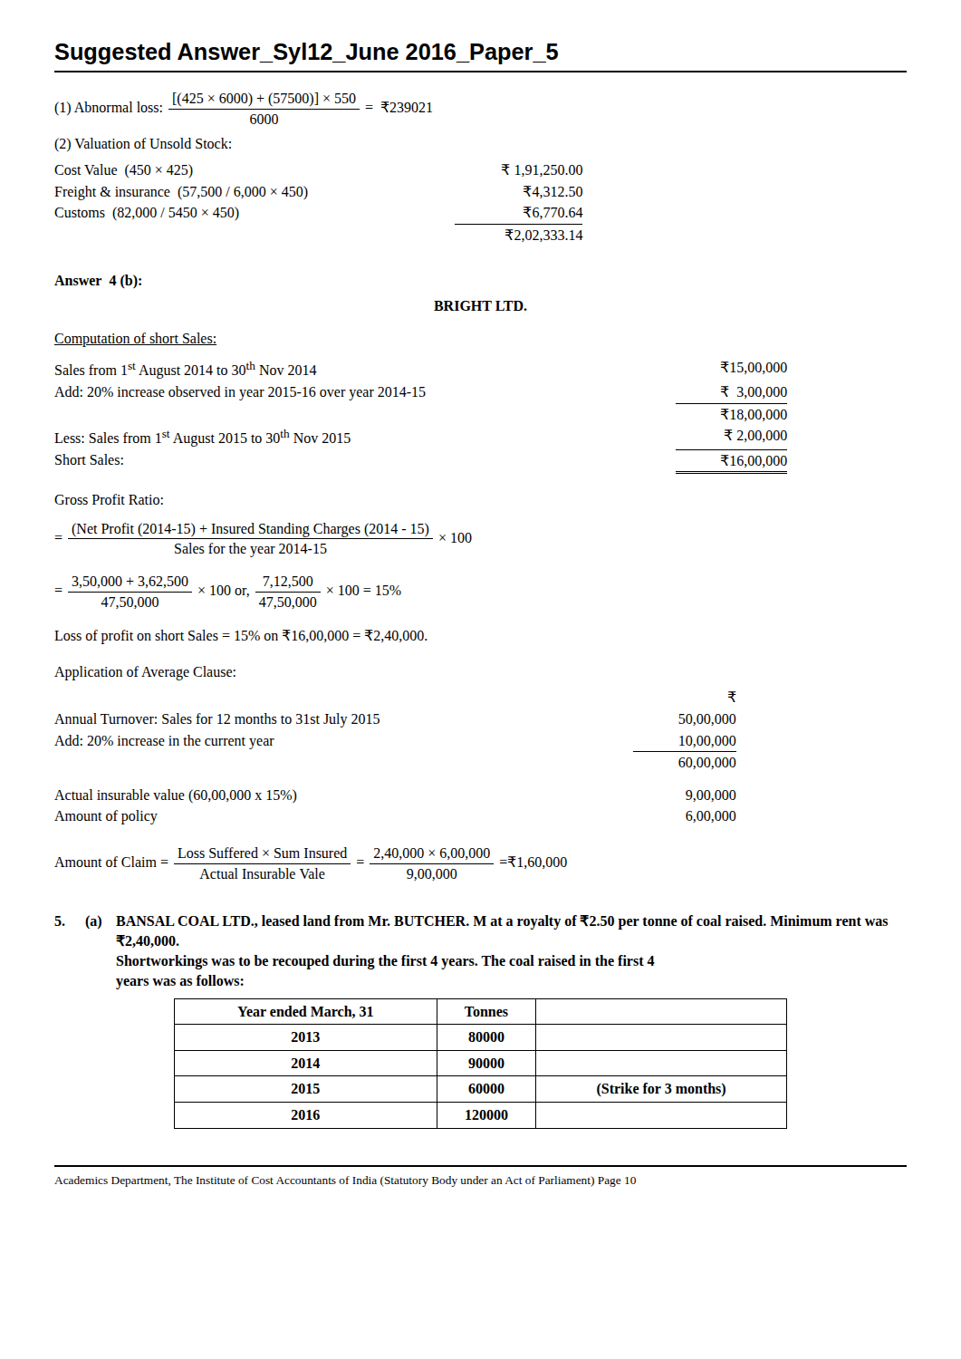Suggested Answer_Syl12_June 2016_Paper_5
(1) Abnormal loss: [(425 × 6000) + (57500)] × 550 6000 = ₹239021
(2) Valuation of Unsold Stock:
| Cost Value (450 × 425) | ₹ 1,91,250.00 |
| Freight & insurance (57,500 / 6,000 × 450) | ₹4,312.50 |
| Customs (82,000 / 5450 × 450) | ₹6,770.64 |
| | ₹2,02,333.14 |
Answer 4 (b):
BRIGHT LTD.
Computation of short Sales:
| Sales from 1 st August 2014 to 30 th Nov 2014 | ₹15,00,000 |
| Add: 20% increase observed in year 2015-16 over year 2014-15 | ₹ 3,00,000 |
| | ₹18,00,000 |
| Less: Sales from 1 st August 2015 to 30 th Nov 2015 | ₹ 2,00,000 |
| Short Sales: | ₹16,00,000 |
Gross Profit Ratio:
= (Net Profit (2014-15) + Insured Standing Charges (2014 - 15) Sales for the year 2014-15 × 100
= 3,50,000 + 3,62,500 47,50,000 × 100 or, 7,12,500 47,50,000 × 100 = 15%
Loss of profit on short Sales = 15% on ₹16,00,000 = ₹2,40,000.
Application of Average Clause:
| | ₹ |
| Annual Turnover: Sales for 12 months to 31st July 2015 | 50,00,000 |
| Add: 20% increase in the current year | 10,00,000 |
| | 60,00,000 |
| Actual insurable value (60,00,000 x 15%) | 9,00,000 |
| Amount of policy | 6,00,000 |
Amount of Claim = Loss Suffered × Sum Insured Actual Insurable Vale = 2,40,000 × 6,00,000 9,00,000 =₹1,60,000
| 5. | (a) | BANSAL COAL LTD., leased land from Mr. BUTCHER. M at a royalty of ₹2.50 per tonne of coal raised. Minimum rent was ₹2,40,000. |
Shortworkings was to be recouped during the first 4 years. The coal raised in the first 4
years was as follows:
| Year ended March, 31 | Tonnes | |
| --- | --- | --- |
| 2013 | 80000 | |
| 2014 | 90000 | |
| 2015 | 60000 | (Strike for 3 months) |
| 2016 | 120000 | |
Academics Department, The Institute of Cost Accountants of India (Statutory Body under an Act of Parliament) Page 10